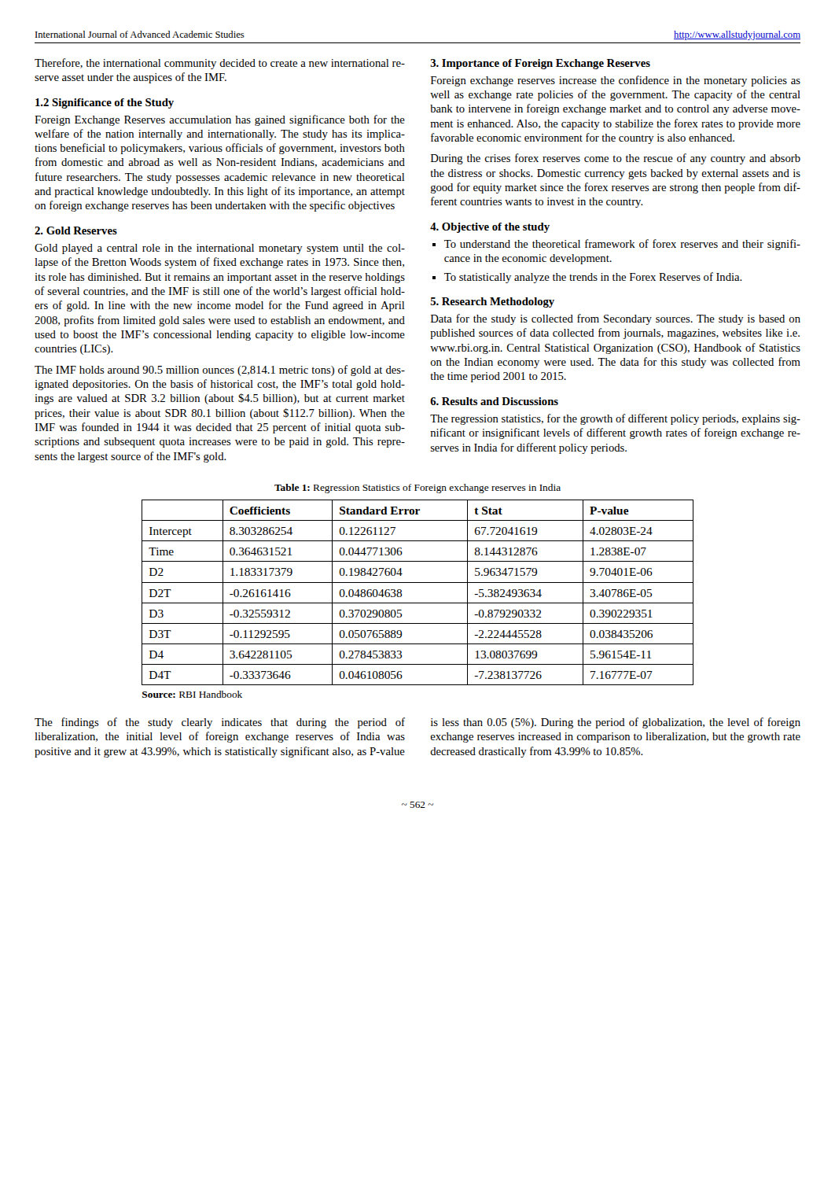International Journal of Advanced Academic Studies http://www.allstudyjournal.com
Therefore, the international community decided to create a new international reserve asset under the auspices of the IMF.
1.2 Significance of the Study
Foreign Exchange Reserves accumulation has gained significance both for the welfare of the nation internally and internationally. The study has its implications beneficial to policymakers, various officials of government, investors both from domestic and abroad as well as Non-resident Indians, academicians and future researchers. The study possesses academic relevance in new theoretical and practical knowledge undoubtedly. In this light of its importance, an attempt on foreign exchange reserves has been undertaken with the specific objectives
2. Gold Reserves
Gold played a central role in the international monetary system until the collapse of the Bretton Woods system of fixed exchange rates in 1973. Since then, its role has diminished. But it remains an important asset in the reserve holdings of several countries, and the IMF is still one of the world’s largest official holders of gold. In line with the new income model for the Fund agreed in April 2008, profits from limited gold sales were used to establish an endowment, and used to boost the IMF’s concessional lending capacity to eligible low-income countries (LICs).
The IMF holds around 90.5 million ounces (2,814.1 metric tons) of gold at designated depositories. On the basis of historical cost, the IMF’s total gold holdings are valued at SDR 3.2 billion (about $4.5 billion), but at current market prices, their value is about SDR 80.1 billion (about $112.7 billion). When the IMF was founded in 1944 it was decided that 25 percent of initial quota subscriptions and subsequent quota increases were to be paid in gold. This represents the largest source of the IMF's gold.
3. Importance of Foreign Exchange Reserves
Foreign exchange reserves increase the confidence in the monetary policies as well as exchange rate policies of the government. The capacity of the central bank to intervene in foreign exchange market and to control any adverse movement is enhanced. Also, the capacity to stabilize the forex rates to provide more favorable economic environment for the country is also enhanced.
During the crises forex reserves come to the rescue of any country and absorb the distress or shocks. Domestic currency gets backed by external assets and is good for equity market since the forex reserves are strong then people from different countries wants to invest in the country.
4. Objective of the study
To understand the theoretical framework of forex reserves and their significance in the economic development.
To statistically analyze the trends in the Forex Reserves of India.
5. Research Methodology
Data for the study is collected from Secondary sources. The study is based on published sources of data collected from journals, magazines, websites like i.e. www.rbi.org.in. Central Statistical Organization (CSO), Handbook of Statistics on the Indian economy were used. The data for this study was collected from the time period 2001 to 2015.
6. Results and Discussions
The regression statistics, for the growth of different policy periods, explains significant or insignificant levels of different growth rates of foreign exchange reserves in India for different policy periods.
Table 1: Regression Statistics of Foreign exchange reserves in India
| | Coefficients | Standard Error | t Stat | P-value |
| --- | --- | --- | --- | --- |
| Intercept | 8.303286254 | 0.12261127 | 67.72041619 | 4.02803E-24 |
| Time | 0.364631521 | 0.044771306 | 8.144312876 | 1.2838E-07 |
| D2 | 1.183317379 | 0.198427604 | 5.963471579 | 9.70401E-06 |
| D2T | -0.26161416 | 0.048604638 | -5.382493634 | 3.40786E-05 |
| D3 | -0.32559312 | 0.370290805 | -0.879290332 | 0.390229351 |
| D3T | -0.11292595 | 0.050765889 | -2.224445528 | 0.038435206 |
| D4 | 3.642281105 | 0.278453833 | 13.08037699 | 5.96154E-11 |
| D4T | -0.33373646 | 0.046108056 | -7.238137726 | 7.16777E-07 |
Source: RBI Handbook
The findings of the study clearly indicates that during the period of liberalization, the initial level of foreign exchange reserves of India was positive and it grew at 43.99%, which is statistically significant also, as P-value is less than 0.05 (5%). During the period of globalization, the level of foreign exchange reserves increased in comparison to liberalization, but the growth rate decreased drastically from 43.99% to 10.85%.
~ 562 ~